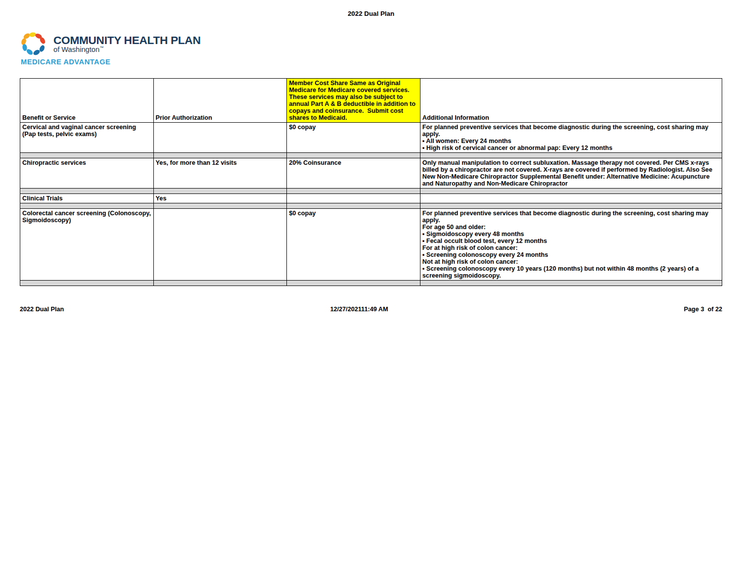2022 Dual Plan
COMMUNITY HEALTH PLAN
of Washington™
MEDICARE ADVANTAGE
| Benefit or Service | Prior Authorization | Member Cost Share Same as Original Medicare for Medicare covered services. These services may also be subject to annual Part A & B deductible in addition to copays and coinsurance. Submit cost shares to Medicaid. | Additional Information |
| Cervical and vaginal cancer screening (Pap tests, pelvic exams) | | $0 copay | For planned preventive services that become diagnostic during the screening, cost sharing may apply. • All women: Every 24 months • High risk of cervical cancer or abnormal pap: Every 12 months |
| Chiropractic services | Yes, for more than 12 visits | 20% Coinsurance | Only manual manipulation to correct subluxation. Massage therapy not covered. Per CMS x-rays billed by a chiropractor are not covered. X-rays are covered if performed by Radiologist. Also See New Non-Medicare Chiropractor Supplemental Benefit under: Alternative Medicine: Acupuncture and Naturopathy and Non-Medicare Chiropractor |
| Clinical Trials | Yes | | |
| Colorectal cancer screening (Colonoscopy, Sigmoidoscopy) | | $0 copay | For planned preventive services that become diagnostic during the screening, cost sharing may apply. For age 50 and older: • Sigmoidoscopy every 48 months • Fecal occult blood test, every 12 months For at high risk of colon cancer: • Screening colonoscopy every 24 months Not at high risk of colon cancer: • Screening colonoscopy every 10 years (120 months) but not within 48 months (2 years) of a screening sigmoidoscopy. |
2022 Dual Plan
12/27/202111:49 AM
Page 3 of 22